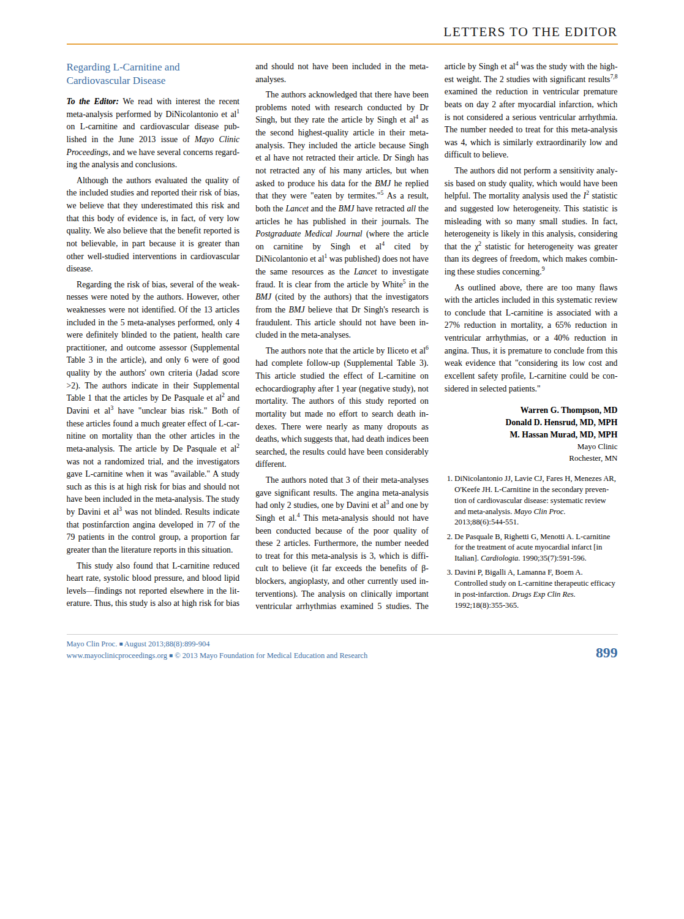Letters to the Editor
Regarding L-Carnitine and
Cardiovascular Disease
To the Editor: We read with interest the recent meta-analysis performed by DiNicolantonio et al1 on L-carnitine and cardiovascular disease published in the June 2013 issue of Mayo Clinic Proceedings, and we have several concerns regarding the analysis and conclusions.
Although the authors evaluated the quality of the included studies and reported their risk of bias, we believe that they underestimated this risk and that this body of evidence is, in fact, of very low quality. We also believe that the benefit reported is not believable, in part because it is greater than other well-studied interventions in cardiovascular disease.
Regarding the risk of bias, several of the weaknesses were noted by the authors. However, other weaknesses were not identified. Of the 13 articles included in the 5 meta-analyses performed, only 4 were definitely blinded to the patient, health care practitioner, and outcome assessor (Supplemental Table 3 in the article), and only 6 were of good quality by the authors' own criteria (Jadad score >2). The authors indicate in their Supplemental Table 1 that the articles by De Pasquale et al2 and Davini et al3 have "unclear bias risk." Both of these articles found a much greater effect of L-carnitine on mortality than the other articles in the meta-analysis. The article by De Pasquale et al2 was not a randomized trial, and the investigators gave L-carnitine when it was "available." A study such as this is at high risk for bias and should not have been included in the meta-analysis. The study by Davini et al3 was not blinded. Results indicate that postinfarction angina developed in 77 of the 79 patients in the control group, a proportion far greater than the literature reports in this situation.
This study also found that L-carnitine reduced heart rate, systolic blood pressure, and blood lipid levels—findings not reported elsewhere in the literature. Thus, this study is also at high risk for bias and should not have been included in the meta-analyses.
The authors acknowledged that there have been problems noted with research conducted by Dr Singh, but they rate the article by Singh et al4 as the second highest-quality article in their meta-analysis. They included the article because Singh et al have not retracted their article. Dr Singh has not retracted any of his many articles, but when asked to produce his data for the BMJ he replied that they were "eaten by termites."5 As a result, both the Lancet and the BMJ have retracted all the articles he has published in their journals. The Postgraduate Medical Journal (where the article on carnitine by Singh et al4 cited by DiNicolantonio et al1 was published) does not have the same resources as the Lancet to investigate fraud. It is clear from the article by White5 in the BMJ (cited by the authors) that the investigators from the BMJ believe that Dr Singh's research is fraudulent. This article should not have been included in the meta-analyses.
The authors note that the article by Iliceto et al6 had complete follow-up (Supplemental Table 3). This article studied the effect of L-carnitine on echocardiography after 1 year (negative study), not mortality. The authors of this study reported on mortality but made no effort to search death indexes. There were nearly as many dropouts as deaths, which suggests that, had death indices been searched, the results could have been considerably different.
The authors noted that 3 of their meta-analyses gave significant results. The angina meta-analysis had only 2 studies, one by Davini et al3 and one by Singh et al.4 This meta-analysis should not have been conducted because of the poor quality of these 2 articles. Furthermore, the number needed to treat for this meta-analysis is 3, which is difficult to believe (it far exceeds the benefits of β-blockers, angioplasty, and other currently used interventions). The analysis on clinically important ventricular arrhythmias examined 5 studies. The article by Singh et al4 was the study with the highest weight. The 2 studies with significant results7,8 examined the reduction in ventricular premature beats on day 2 after myocardial infarction, which is not considered a serious ventricular arrhythmia. The number needed to treat for this meta-analysis was 4, which is similarly extraordinarily low and difficult to believe.
The authors did not perform a sensitivity analysis based on study quality, which would have been helpful. The mortality analysis used the I2 statistic and suggested low heterogeneity. This statistic is misleading with so many small studies. In fact, heterogeneity is likely in this analysis, considering that the χ2 statistic for heterogeneity was greater than its degrees of freedom, which makes combining these studies concerning.9
As outlined above, there are too many flaws with the articles included in this systematic review to conclude that L-carnitine is associated with a 27% reduction in mortality, a 65% reduction in ventricular arrhythmias, or a 40% reduction in angina. Thus, it is premature to conclude from this weak evidence that "considering its low cost and excellent safety profile, L-carnitine could be considered in selected patients."
Warren G. Thompson, MD
Donald D. Hensrud, MD, MPH
M. Hassan Murad, MD, MPH
Mayo Clinic
Rochester, MN
DiNicolantonio JJ, Lavie CJ, Fares H, Menezes AR, O'Keefe JH. L-Carnitine in the secondary prevention of cardiovascular disease: systematic review and meta-analysis. Mayo Clin Proc. 2013;88(6):544-551.
De Pasquale B, Righetti G, Menotti A. L-carnitine for the treatment of acute myocardial infarct [in Italian]. Cardiologia. 1990;35(7):591-596.
Davini P, Bigalli A, Lamanna F, Boem A. Controlled study on L-carnitine therapeutic efficacy in post-infarction. Drugs Exp Clin Res. 1992;18(8):355-365.
Mayo Clin Proc. ■ August 2013;88(8):899-904
www.mayoclinicproceedings.org ■ © 2013 Mayo Foundation for Medical Education and Research
899